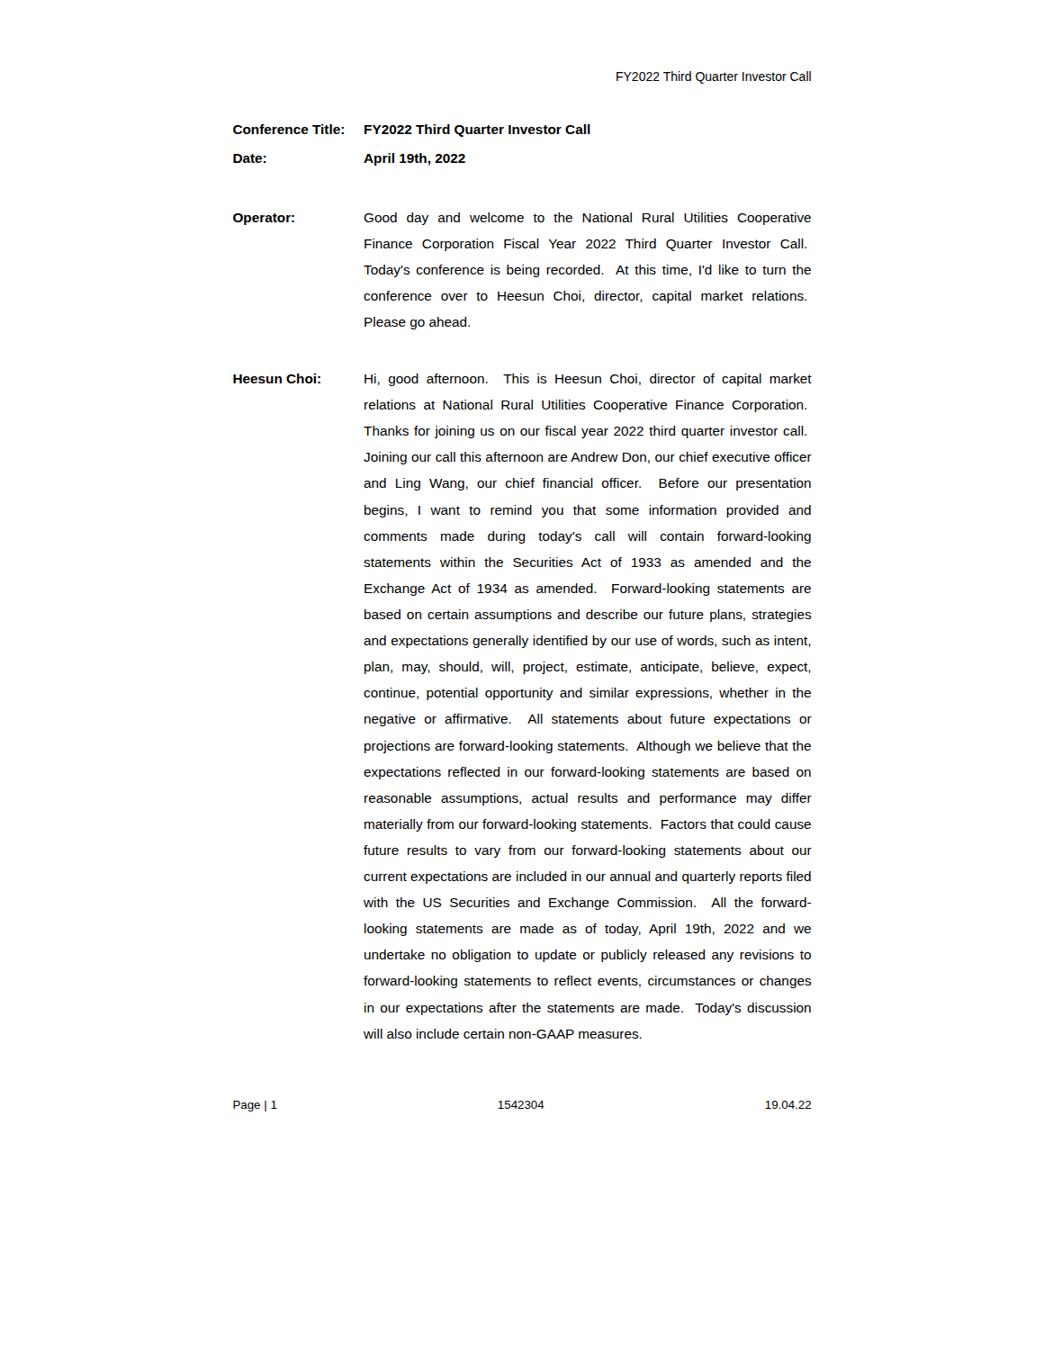FY2022 Third Quarter Investor Call
Conference Title: FY2022 Third Quarter Investor Call
Date: April 19th, 2022
Operator:
Good day and welcome to the National Rural Utilities Cooperative Finance Corporation Fiscal Year 2022 Third Quarter Investor Call. Today's conference is being recorded. At this time, I'd like to turn the conference over to Heesun Choi, director, capital market relations. Please go ahead.
Heesun Choi:
Hi, good afternoon. This is Heesun Choi, director of capital market relations at National Rural Utilities Cooperative Finance Corporation. Thanks for joining us on our fiscal year 2022 third quarter investor call. Joining our call this afternoon are Andrew Don, our chief executive officer and Ling Wang, our chief financial officer. Before our presentation begins, I want to remind you that some information provided and comments made during today's call will contain forward-looking statements within the Securities Act of 1933 as amended and the Exchange Act of 1934 as amended. Forward-looking statements are based on certain assumptions and describe our future plans, strategies and expectations generally identified by our use of words, such as intent, plan, may, should, will, project, estimate, anticipate, believe, expect, continue, potential opportunity and similar expressions, whether in the negative or affirmative. All statements about future expectations or projections are forward-looking statements. Although we believe that the expectations reflected in our forward-looking statements are based on reasonable assumptions, actual results and performance may differ materially from our forward-looking statements. Factors that could cause future results to vary from our forward-looking statements about our current expectations are included in our annual and quarterly reports filed with the US Securities and Exchange Commission. All the forward-looking statements are made as of today, April 19th, 2022 and we undertake no obligation to update or publicly released any revisions to forward-looking statements to reflect events, circumstances or changes in our expectations after the statements are made. Today's discussion will also include certain non-GAAP measures.
Page | 1
1542304
19.04.22